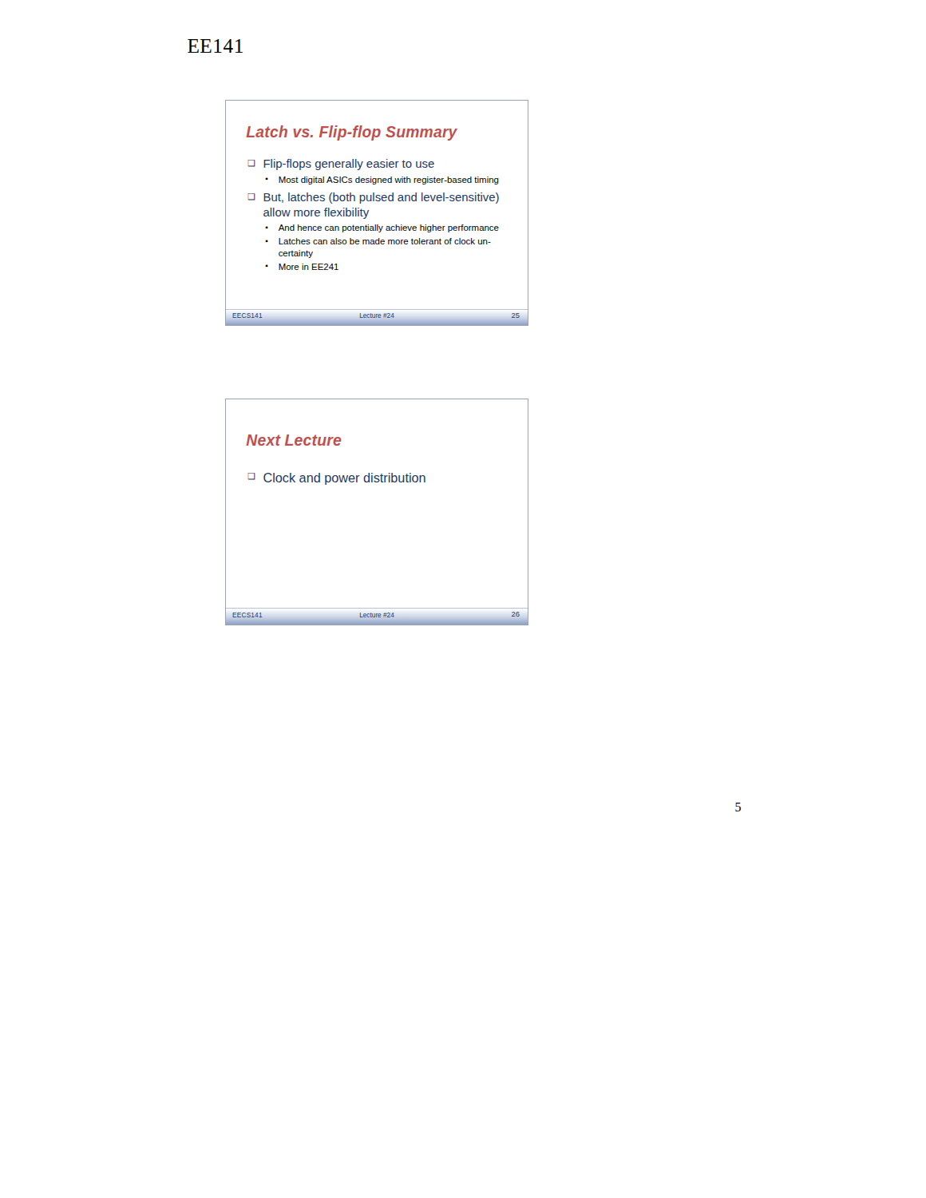EE141
Latch vs. Flip-flop Summary
Flip-flops generally easier to use
Most digital ASICs designed with register-based timing
But, latches (both pulsed and level-sensitive) allow more flexibility
And hence can potentially achieve higher performance
Latches can also be made more tolerant of clock un-certainty
More in EE241
EECS141 Lecture #24 25
Next Lecture
Clock and power distribution
EECS141 Lecture #24 26
5